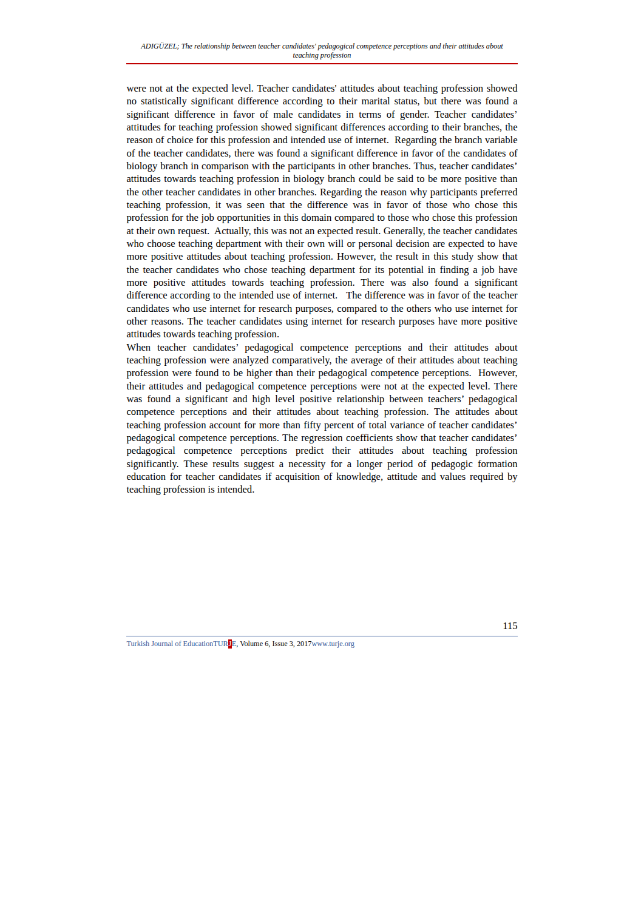ADIGÜZEL; The relationship between teacher candidates' pedagogical competence perceptions and their attitudes about
teaching profession
were not at the expected level. Teacher candidates' attitudes about teaching profession showed no statistically significant difference according to their marital status, but there was found a significant difference in favor of male candidates in terms of gender. Teacher candidates’ attitudes for teaching profession showed significant differences according to their branches, the reason of choice for this profession and intended use of internet. Regarding the branch variable of the teacher candidates, there was found a significant difference in favor of the candidates of biology branch in comparison with the participants in other branches. Thus, teacher candidates’ attitudes towards teaching profession in biology branch could be said to be more positive than the other teacher candidates in other branches. Regarding the reason why participants preferred teaching profession, it was seen that the difference was in favor of those who chose this profession for the job opportunities in this domain compared to those who chose this profession at their own request. Actually, this was not an expected result. Generally, the teacher candidates who choose teaching department with their own will or personal decision are expected to have more positive attitudes about teaching profession. However, the result in this study show that the teacher candidates who chose teaching department for its potential in finding a job have more positive attitudes towards teaching profession. There was also found a significant difference according to the intended use of internet. The difference was in favor of the teacher candidates who use internet for research purposes, compared to the others who use internet for other reasons. The teacher candidates using internet for research purposes have more positive attitudes towards teaching profession.
When teacher candidates’ pedagogical competence perceptions and their attitudes about teaching profession were analyzed comparatively, the average of their attitudes about teaching profession were found to be higher than their pedagogical competence perceptions. However, their attitudes and pedagogical competence perceptions were not at the expected level. There was found a significant and high level positive relationship between teachers’ pedagogical competence perceptions and their attitudes about teaching profession. The attitudes about teaching profession account for more than fifty percent of total variance of teacher candidates’ pedagogical competence perceptions. The regression coefficients show that teacher candidates’ pedagogical competence perceptions predict their attitudes about teaching profession significantly. These results suggest a necessity for a longer period of pedagogic formation education for teacher candidates if acquisition of knowledge, attitude and values required by teaching profession is intended.
115
Turkish Journal of Education TUR JE, Volume 6, Issue 3, 2017 www.turje.org